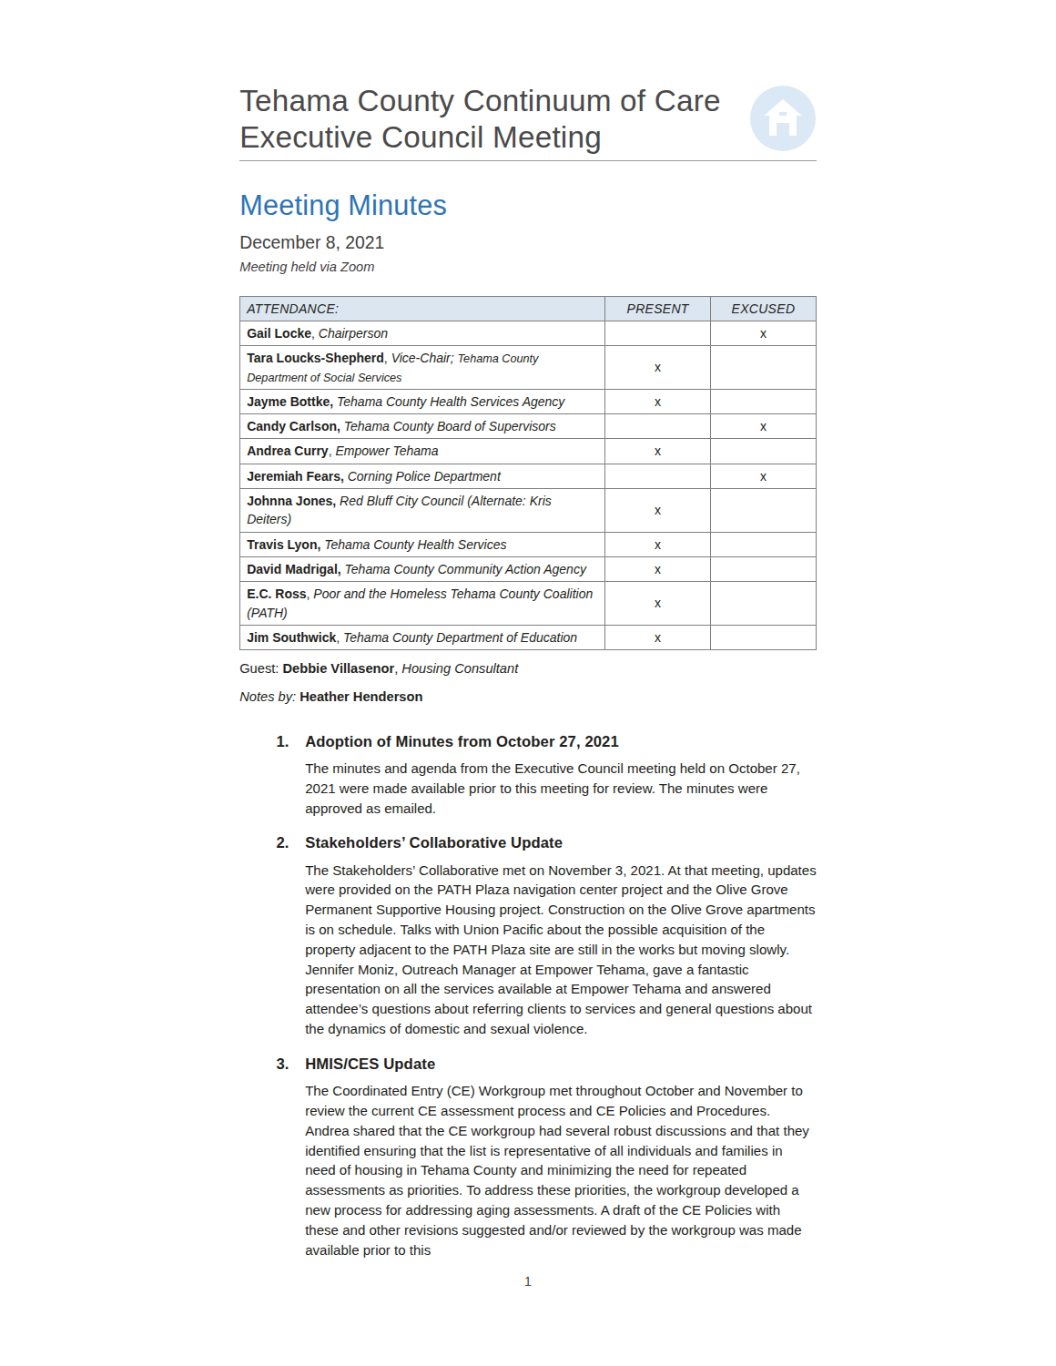Tehama County Continuum of Care
Executive Council Meeting
Meeting Minutes
December 8, 2021
Meeting held via Zoom
| ATTENDANCE: | PRESENT | EXCUSED |
| --- | --- | --- |
| Gail Locke , Chairperson | | x |
| Tara Loucks-Shepherd , Vice-Chair; Tehama County Department of Social Services | x | |
| Jayme Bottke, Tehama County Health Services Agency | x | |
| Candy Carlson, Tehama County Board of Supervisors | | x |
| Andrea Curry , Empower Tehama | x | |
| Jeremiah Fears, Corning Police Department | | x |
| Johnna Jones, Red Bluff City Council (Alternate: Kris Deiters) | x | |
| Travis Lyon, Tehama County Health Services | x | |
| David Madrigal, Tehama County Community Action Agency | x | |
| E.C. Ross , Poor and the Homeless Tehama County Coalition (PATH) | x | |
| Jim Southwick , Tehama County Department of Education | x | |
Guest: Debbie Villasenor, Housing Consultant
Notes by: Heather Henderson
Adoption of Minutes from October 27, 2021
The minutes and agenda from the Executive Council meeting held on October 27, 2021 were made available prior to this meeting for review. The minutes were approved as emailed.
Stakeholders’ Collaborative Update
The Stakeholders’ Collaborative met on November 3, 2021. At that meeting, updates were provided on the PATH Plaza navigation center project and the Olive Grove Permanent Supportive Housing project. Construction on the Olive Grove apartments is on schedule. Talks with Union Pacific about the possible acquisition of the property adjacent to the PATH Plaza site are still in the works but moving slowly. Jennifer Moniz, Outreach Manager at Empower Tehama, gave a fantastic presentation on all the services available at Empower Tehama and answered attendee’s questions about referring clients to services and general questions about the dynamics of domestic and sexual violence.
HMIS/CES Update
The Coordinated Entry (CE) Workgroup met throughout October and November to review the current CE assessment process and CE Policies and Procedures. Andrea shared that the CE workgroup had several robust discussions and that they identified ensuring that the list is representative of all individuals and families in need of housing in Tehama County and minimizing the need for repeated assessments as priorities. To address these priorities, the workgroup developed a new process for addressing aging assessments. A draft of the CE Policies with these and other revisions suggested and/or reviewed by the workgroup was made available prior to this
1